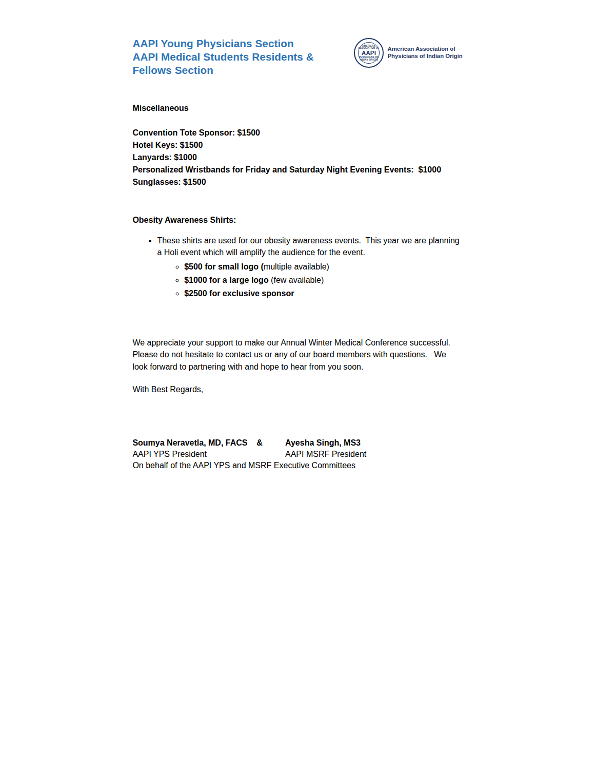AAPI Young Physicians Section
AAPI Medical Students Residents & Fellows Section
AMERICAN ASSOCIATION OF
AAPI PHYSICIANS OF INDIAN ORIGIN
American Association of
Physicians of Indian Origin
Miscellaneous
Convention Tote Sponsor: $1500
Hotel Keys: $1500
Lanyards: $1000
Personalized Wristbands for Friday and Saturday Night Evening Events: $1000
Sunglasses: $1500
Obesity Awareness Shirts:
These shirts are used for our obesity awareness events. This year we are planning a Holi event which will amplify the audience for the event.
$500 for small logo (multiple available)
$1000 for a large logo (few available)
$2500 for exclusive sponsor
We appreciate your support to make our Annual Winter Medical Conference successful. Please do not hesitate to contact us or any of our board members with questions. We look forward to partnering with and hope to hear from you soon.
With Best Regards,
Soumya Neravetla, MD, FACS &
Ayesha Singh, MS3
AAPI YPS President
AAPI MSRF President
On behalf of the AAPI YPS and MSRF Executive Committees